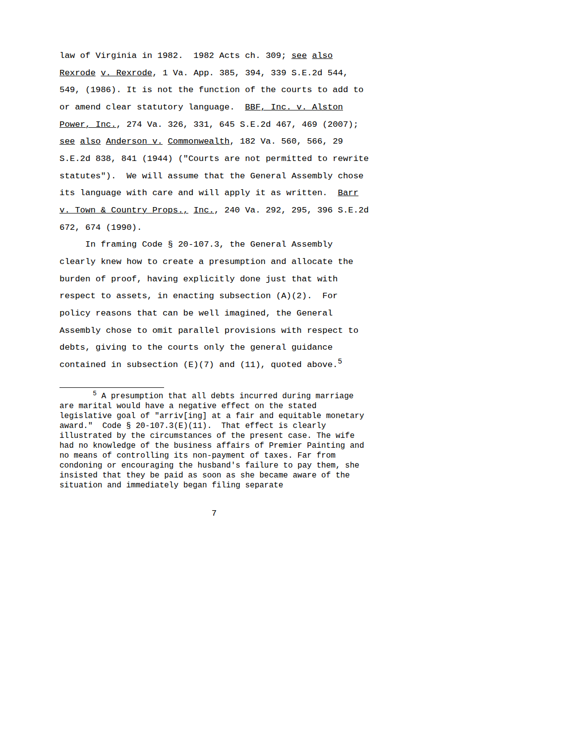law of Virginia in 1982. 1982 Acts ch. 309; see also Rexrode v. Rexrode, 1 Va. App. 385, 394, 339 S.E.2d 544, 549, (1986). It is not the function of the courts to add to or amend clear statutory language. BBF, Inc. v. Alston Power, Inc., 274 Va. 326, 331, 645 S.E.2d 467, 469 (2007); see also Anderson v. Commonwealth, 182 Va. 560, 566, 29 S.E.2d 838, 841 (1944) ("Courts are not permitted to rewrite statutes"). We will assume that the General Assembly chose its language with care and will apply it as written. Barr v. Town & Country Props., Inc., 240 Va. 292, 295, 396 S.E.2d 672, 674 (1990).
In framing Code § 20-107.3, the General Assembly clearly knew how to create a presumption and allocate the burden of proof, having explicitly done just that with respect to assets, in enacting subsection (A)(2). For policy reasons that can be well imagined, the General Assembly chose to omit parallel provisions with respect to debts, giving to the courts only the general guidance contained in subsection (E)(7) and (11), quoted above.5
5 A presumption that all debts incurred during marriage are marital would have a negative effect on the stated legislative goal of "arriv[ing] at a fair and equitable monetary award." Code § 20-107.3(E)(11). That effect is clearly illustrated by the circumstances of the present case. The wife had no knowledge of the business affairs of Premier Painting and no means of controlling its non-payment of taxes. Far from condoning or encouraging the husband's failure to pay them, she insisted that they be paid as soon as she became aware of the situation and immediately began filing separate
7